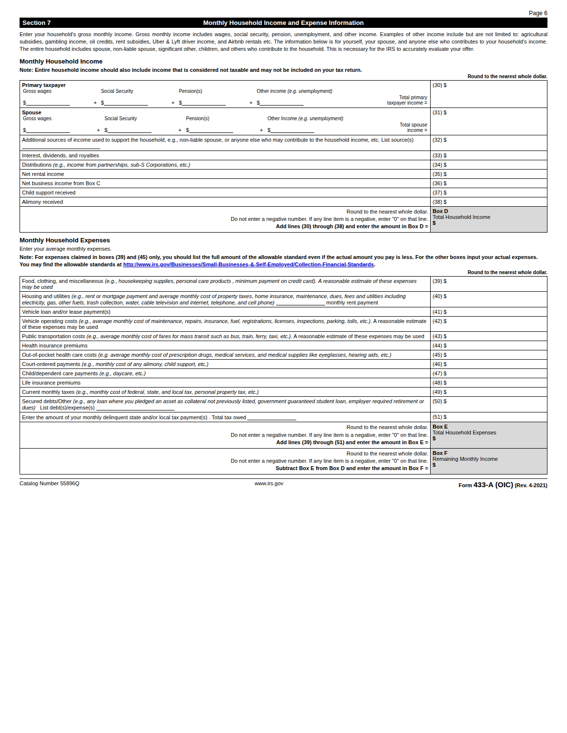Page 6
Section 7
Monthly Household Income and Expense Information
Enter your household's gross monthly income. Gross monthly income includes wages, social security, pension, unemployment, and other income. Examples of other income include but are not limited to: agricultural subsidies, gambling income, oil credits, rent subsidies, Uber & Lyft driver income, and Airbnb rentals etc. The information below is for yourself, your spouse, and anyone else who contributes to your household's income. The entire household includes spouse, non-liable spouse, significant other, children, and others who contribute to the household. This is necessary for the IRS to accurately evaluate your offer.
Monthly Household Income
Note: Entire household income should also include income that is considered not taxable and may not be included on your tax return.
Round to the nearest whole dollar.
| Primary taxpayer / Gross wages / / Social Security / / Pension(s) / / Other income (e.g. unemployment) / / / $ / + / $ / + / $ / + / $ / Total primary taxpayer income = / | (30) $ |
| Spouse / Gross wages / / Social Security / / Pension(s) / / Other Income (e.g. unemployment) / / / $ / + / $ / + / $ / + / $ / Total spouse income = / | (31) $ |
| Additional sources of income used to support the household, e.g., non-liable spouse, or anyone else who may contribute to the household income, etc. List source(s) | (32) $ |
| Interest, dividends, and royalties | (33) $ |
| Distributions (e.g., income from partnerships, sub-S Corporations, etc.) | (34) $ |
| Net rental income | (35) $ |
| Net business income from Box C | (36) $ |
| Child support received | (37) $ |
| Alimony received | (38) $ |
| Round to the nearest whole dollar. Do not enter a negative number. If any line item is a negative, enter "0" on that line. Add lines (30) through (38) and enter the amount in Box D = | Box D Total Household Income $ |
Monthly Household Expenses
Enter your average monthly expenses.
Note: For expenses claimed in boxes (39) and (45) only, you should list the full amount of the allowable standard even if the actual amount you pay is less. For the other boxes input your actual expenses. You may find the allowable standards at http://www.irs.gov/Businesses/Small-Businesses-&-Self-Employed/Collection-Financial-Standards.
Round to the nearest whole dollar.
| Food, clothing, and miscellaneous (e.g., housekeeping supplies, personal care products , minimum payment on credit card). A reasonable estimate of these expenses may be used | (39) $ |
| Housing and utilities (e.g., rent or mortgage payment and average monthly cost of property taxes, home insurance, maintenance, dues, fees and utilities including electricity, gas, other fuels, trash collection, water, cable television and internet, telephone, and cell phone) monthly rent payment | (40) $ |
| Vehicle loan and/or lease payment(s) | (41) $ |
| Vehicle operating costs (e.g., average monthly cost of maintenance, repairs, insurance, fuel, registrations, licenses, inspections, parking, tolls, etc.). A reasonable estimate of these expenses may be used | (42) $ |
| Public transportation costs (e.g., average monthly cost of fares for mass transit such as bus, train, ferry, taxi, etc.). A reasonable estimate of these expenses may be used | (43) $ |
| Health insurance premiums | (44) $ |
| Out-of-pocket health care costs (e.g. average monthly cost of prescription drugs, medical services, and medical supplies like eyeglasses, hearing aids, etc.) | (45) $ |
| Court-ordered payments (e.g., monthly cost of any alimony, child support, etc.) | (46) $ |
| Child/dependent care payments (e.g., daycare, etc.) | (47) $ |
| Life insurance premiums | (48) $ |
| Current monthly taxes (e.g., monthly cost of federal, state, and local tax, personal property tax, etc.) | (49) $ |
| Secured debts/Other (e.g., any loan where you pledged an asset as collateral not previously listed, government guaranteed student loan, employer required retirement or dues) List debt(s)/expense(s) | (50) $ |
| Enter the amount of your monthly delinquent state and/or local tax payment(s) . Total tax owed | (51) $ |
| Round to the nearest whole dollar. Do not enter a negative number. If any line item is a negative, enter "0" on that line. Add lines (39) through (51) and enter the amount in Box E = | Box E Total Household Expenses $ |
| Round to the nearest whole dollar. Do not enter a negative number. If any line item is a negative, enter "0" on that line. Subtract Box E from Box D and enter the amount in Box F = | Box F Remaining Monthly Income $ |
Catalog Number 55896Q
www.irs.gov
Form 433-A (OIC) (Rev. 4-2021)